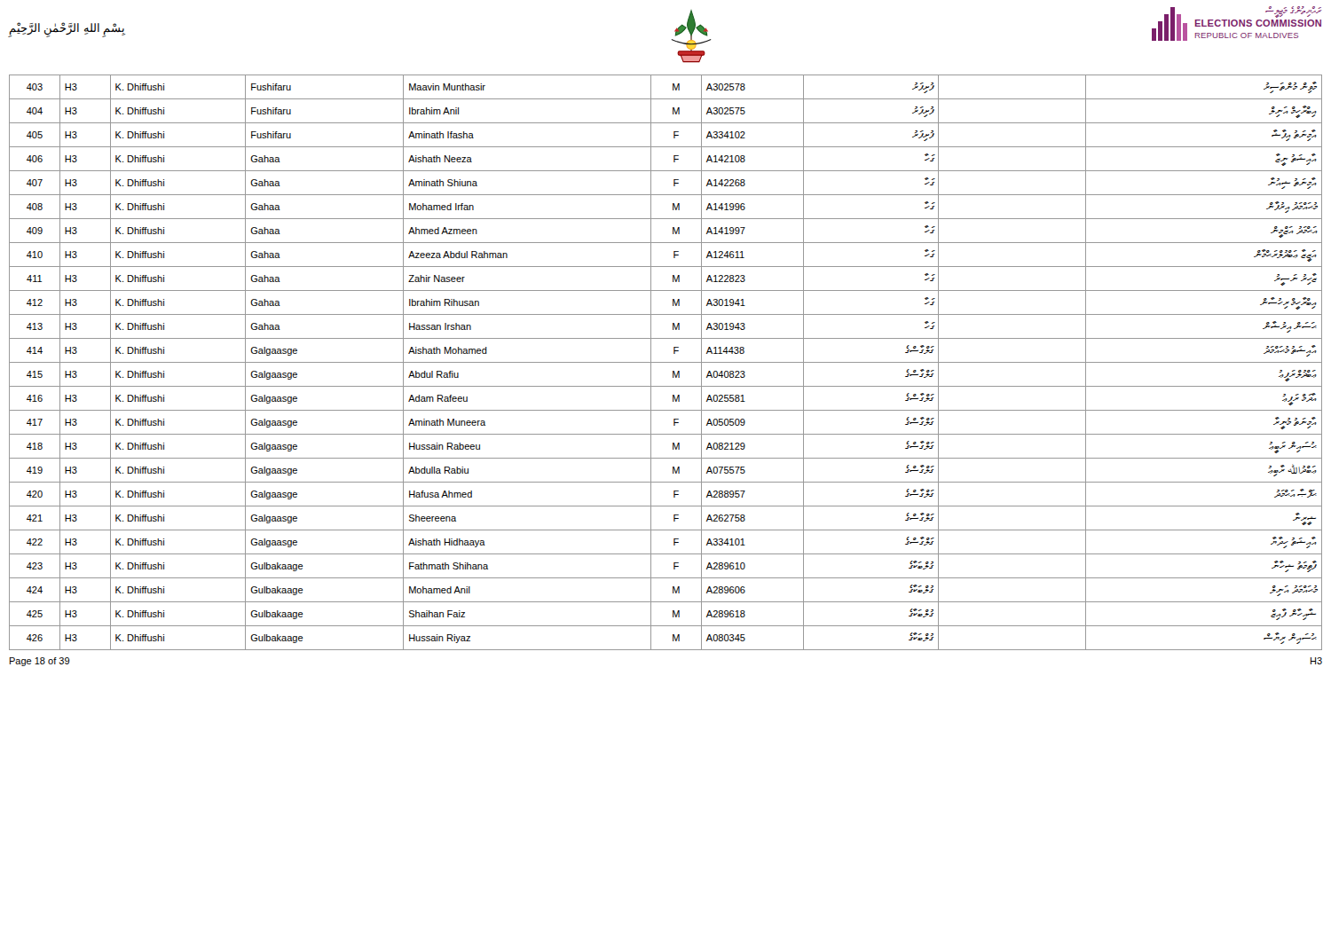بِسْمِ اللهِ الرَّحْمٰنِ الرَّحِيْمِ
ރައްޔިތުންގެ މަޖިލީސް
ELECTIONS COMMISSION
REPUBLIC OF MALDIVES
| 403 | H3 | K. Dhiffushi | Fushifaru | Maavin Munthasir | M | A302578 | ފުށިފަރު | | މާވިން މުންތަސިރު |
| 404 | H3 | K. Dhiffushi | Fushifaru | Ibrahim Anil | M | A302575 | ފުށިފަރު | | އިބްރާހީމް އަނިލް |
| 405 | H3 | K. Dhiffushi | Fushifaru | Aminath Ifasha | F | A334102 | ފުށިފަރު | | އާމިނަތު އިފާޝާ |
| 406 | H3 | K. Dhiffushi | Gahaa | Aishath Neeza | F | A142108 | ގަހާ | | އާއިޝަތު ނީޒާ |
| 407 | H3 | K. Dhiffushi | Gahaa | Aminath Shiuna | F | A142268 | ގަހާ | | އާމިނަތު ޝިއުނާ |
| 408 | H3 | K. Dhiffushi | Gahaa | Mohamed Irfan | M | A141996 | ގަހާ | | މުޙައްމަދު އިރުފާން |
| 409 | H3 | K. Dhiffushi | Gahaa | Ahmed Azmeen | M | A141997 | ގަހާ | | އަޙްމަދު އަޒްމީން |
| 410 | H3 | K. Dhiffushi | Gahaa | Azeeza Abdul Rahman | F | A124611 | ގަހާ | | އަޒީޒާ ޢަބްދުލްރަޙްމާން |
| 411 | H3 | K. Dhiffushi | Gahaa | Zahir Naseer | M | A122823 | ގަހާ | | ޒާހިރު ނަސީރު |
| 412 | H3 | K. Dhiffushi | Gahaa | Ibrahim Rihusan | M | A301941 | ގަހާ | | އިބްރާހީމް ރިހުސާން |
| 413 | H3 | K. Dhiffushi | Gahaa | Hassan Irshan | M | A301943 | ގަހާ | | ޙަސަން އިރުޝާން |
| 414 | H3 | K. Dhiffushi | Galgaasge | Aishath Mohamed | F | A114438 | ގަލްގާސްގެ | | އާއިޝަތު މުޙައްމަދު |
| 415 | H3 | K. Dhiffushi | Galgaasge | Abdul Rafiu | M | A040823 | ގަލްގާސްގެ | | ޢަބްދުލްރަފީޢު |
| 416 | H3 | K. Dhiffushi | Galgaasge | Adam Rafeeu | M | A025581 | ގަލްގާސްގެ | | އާދަމް ރަފީޢު |
| 417 | H3 | K. Dhiffushi | Galgaasge | Aminath Muneera | F | A050509 | ގަލްގާސްގެ | | އާމިނަތު މުނީރާ |
| 418 | H3 | K. Dhiffushi | Galgaasge | Hussain Rabeeu | M | A082129 | ގަލްގާސްގެ | | ޙުސައިން ރަބީޢު |
| 419 | H3 | K. Dhiffushi | Galgaasge | Abdulla Rabiu | M | A075575 | ގަލްގާސްގެ | | ޢަބްދުﷲ ރާބިޢު |
| 420 | H3 | K. Dhiffushi | Galgaasge | Hafusa Ahmed | F | A288957 | ގަލްގާސްގެ | | ޙަފްޞާ އަޙްމަދު |
| 421 | H3 | K. Dhiffushi | Galgaasge | Sheereena | F | A262758 | ގަލްގާސްގެ | | ޝީރީނާ |
| 422 | H3 | K. Dhiffushi | Galgaasge | Aishath Hidhaaya | F | A334101 | ގަލްގާސްގެ | | އާއިޝަތު ހިދާޔާ |
| 423 | H3 | K. Dhiffushi | Gulbakaage | Fathmath Shihana | F | A289610 | ގުލްބަކާގެ | | ފާޠިމަތު ޝިހާނާ |
| 424 | H3 | K. Dhiffushi | Gulbakaage | Mohamed Anil | M | A289606 | ގުލްބަކާގެ | | މުޙައްމަދު އަނިލް |
| 425 | H3 | K. Dhiffushi | Gulbakaage | Shaihan Faiz | M | A289618 | ގުލްބަކާގެ | | ޝާއިހާން ފާއިޒް |
| 426 | H3 | K. Dhiffushi | Gulbakaage | Hussain Riyaz | M | A080345 | ގުލްބަކާގެ | | ޙުސައިން ރިޔާޟް |
Page 18 of 39
H3